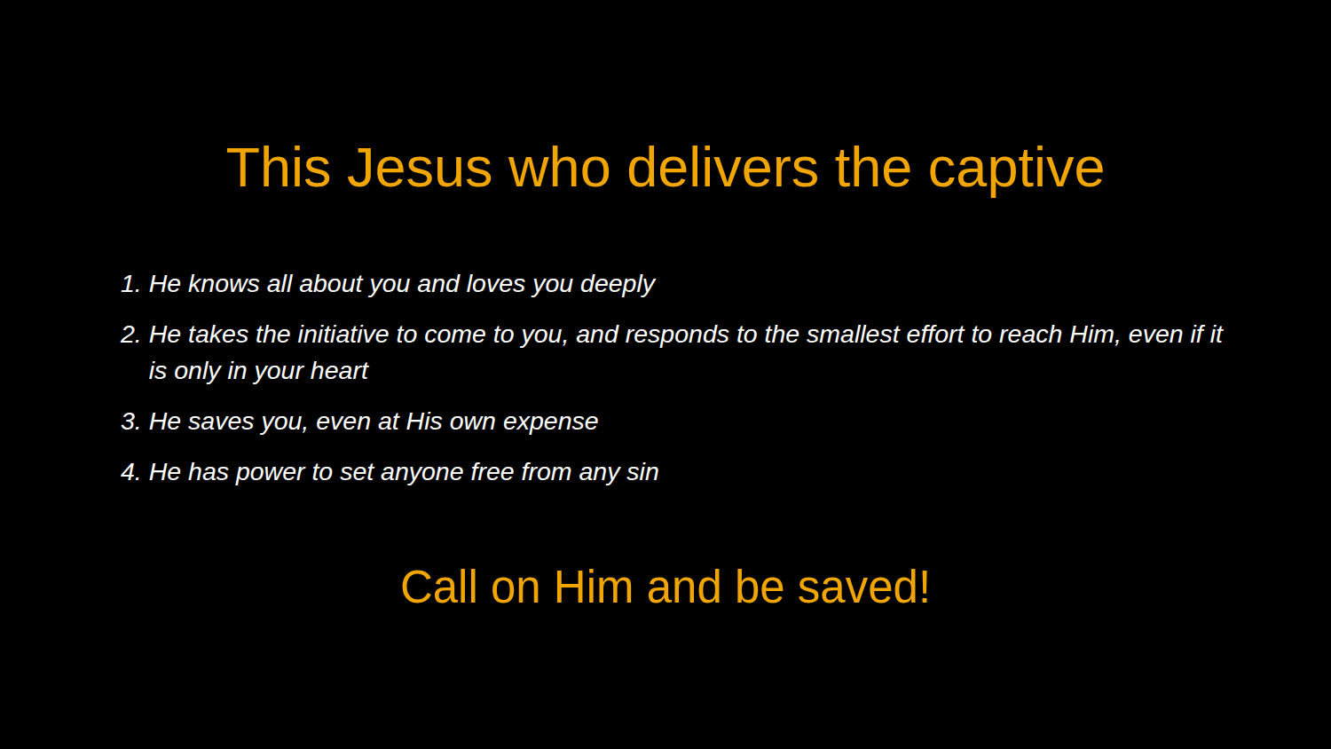This Jesus who delivers the captive
He knows all about you and loves you deeply
He takes the initiative to come to you, and responds to the smallest effort to reach Him, even if it is only in your heart
He saves you, even at His own expense
He has power to set anyone free from any sin
Call on Him and be saved!